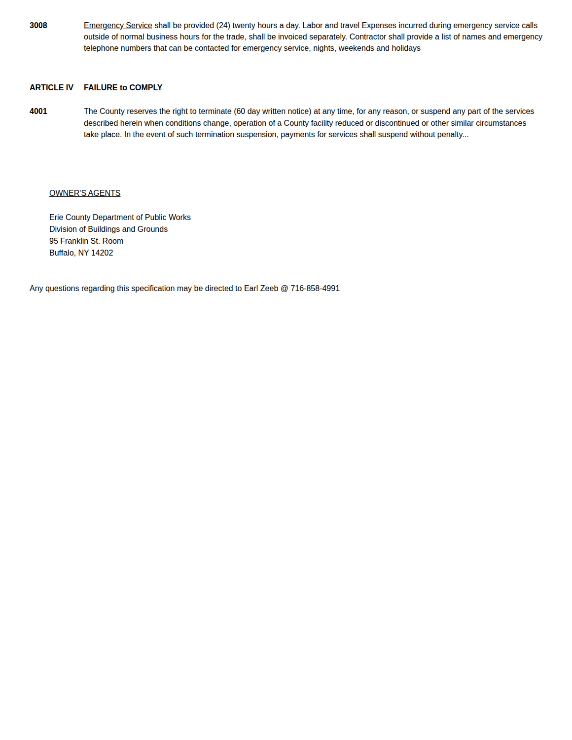3008
Emergency Service shall be provided (24) twenty hours a day. Labor and travel Expenses incurred during emergency service calls outside of normal business hours for the trade, shall be invoiced separately. Contractor shall provide a list of names and emergency telephone numbers that can be contacted for emergency service, nights, weekends and holidays
ARTICLE IV
FAILURE to COMPLY
4001
The County reserves the right to terminate (60 day written notice) at any time, for any reason, or suspend any part of the services described herein when conditions change, operation of a County facility reduced or discontinued or other similar circumstances take place. In the event of such termination suspension, payments for services shall suspend without penalty...
OWNER'S AGENTS
Erie County Department of Public Works
Division of Buildings and Grounds
95 Franklin St. Room
Buffalo, NY 14202
Any questions regarding this specification may be directed to Earl Zeeb @ 716-858-4991